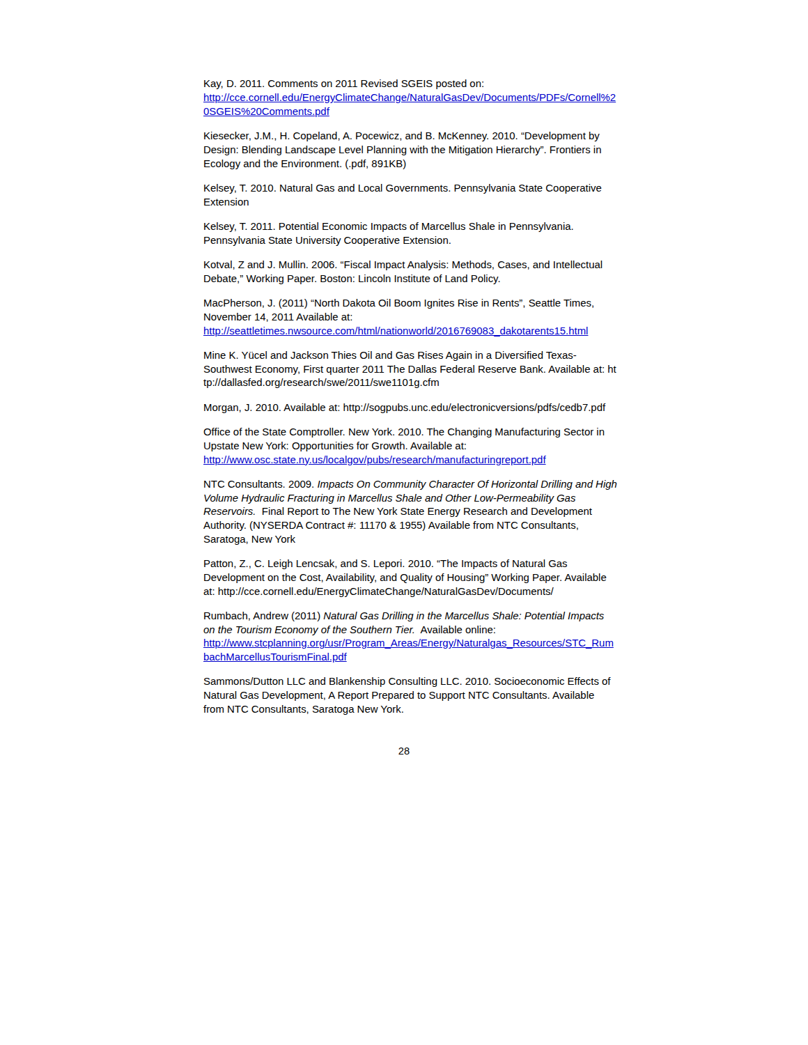Kay, D. 2011. Comments on 2011 Revised SGEIS posted on:
http://cce.cornell.edu/EnergyClimateChange/NaturalGasDev/Documents/PDFs/Cornell%20SGEIS%20Comments.pdf
Kiesecker, J.M., H. Copeland, A. Pocewicz, and B. McKenney. 2010. “Development by Design: Blending Landscape Level Planning with the Mitigation Hierarchy”. Frontiers in Ecology and the Environment. (.pdf, 891KB)
Kelsey, T. 2010. Natural Gas and Local Governments. Pennsylvania State Cooperative Extension
Kelsey, T. 2011. Potential Economic Impacts of Marcellus Shale in Pennsylvania. Pennsylvania State University Cooperative Extension.
Kotval, Z and J. Mullin. 2006. “Fiscal Impact Analysis: Methods, Cases, and Intellectual Debate,” Working Paper. Boston: Lincoln Institute of Land Policy.
MacPherson, J. (2011) “North Dakota Oil Boom Ignites Rise in Rents”, Seattle Times, November 14, 2011 Available at:
http://seattletimes.nwsource.com/html/nationworld/2016769083_dakotarents15.html
Mine K. Yücel and Jackson Thies Oil and Gas Rises Again in a Diversified Texas-Southwest Economy, First quarter 2011 The Dallas Federal Reserve Bank. Available at: http://dallasfed.org/research/swe/2011/swe1101g.cfm
Morgan, J. 2010. Available at: http://sogpubs.unc.edu/electronicversions/pdfs/cedb7.pdf
Office of the State Comptroller. New York. 2010. The Changing Manufacturing Sector in Upstate New York: Opportunities for Growth. Available at:
http://www.osc.state.ny.us/localgov/pubs/research/manufacturingreport.pdf
NTC Consultants. 2009. Impacts On Community Character Of Horizontal Drilling and High Volume Hydraulic Fracturing in Marcellus Shale and Other Low-Permeability Gas Reservoirs. Final Report to The New York State Energy Research and Development Authority. (NYSERDA Contract #: 11170 & 1955) Available from NTC Consultants, Saratoga, New York
Patton, Z., C. Leigh Lencsak, and S. Lepori. 2010. “The Impacts of Natural Gas Development on the Cost, Availability, and Quality of Housing” Working Paper. Available at: http://cce.cornell.edu/EnergyClimateChange/NaturalGasDev/Documents/
Rumbach, Andrew (2011) Natural Gas Drilling in the Marcellus Shale: Potential Impacts on the Tourism Economy of the Southern Tier. Available online:
http://www.stcplanning.org/usr/Program_Areas/Energy/Naturalgas_Resources/STC_RumbachMarcellusTourismFinal.pdf
Sammons/Dutton LLC and Blankenship Consulting LLC. 2010. Socioeconomic Effects of Natural Gas Development, A Report Prepared to Support NTC Consultants. Available from NTC Consultants, Saratoga New York.
28